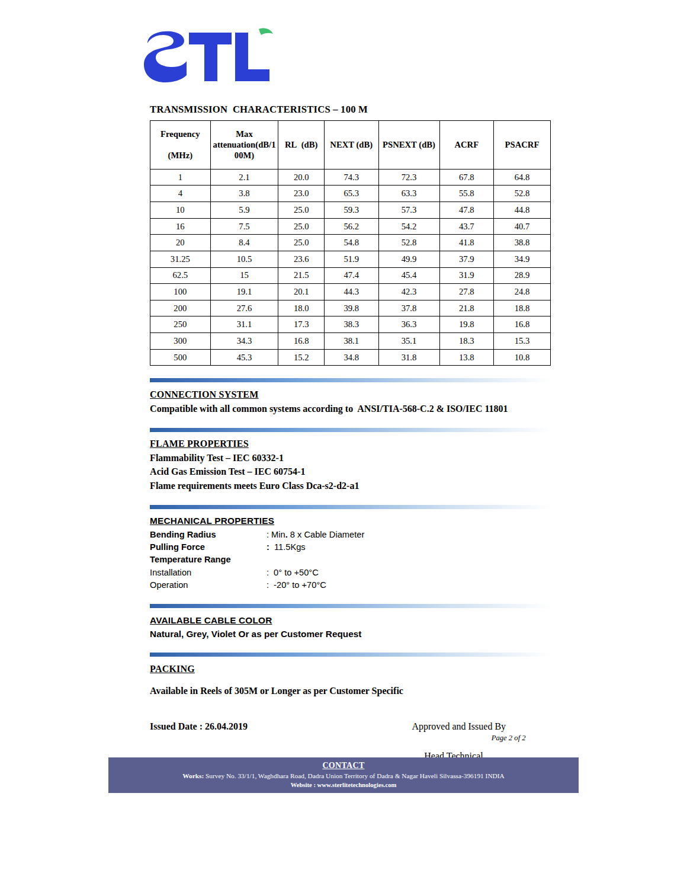TRANSMISSION CHARACTERISTICS – 100 M
| Frequency (MHz) | Max attenuation(dB/1 00M) | RL (dB) | NEXT (dB) | PSNEXT (dB) | ACRF | PSACRF |
| --- | --- | --- | --- | --- | --- | --- |
| 1 | 2.1 | 20.0 | 74.3 | 72.3 | 67.8 | 64.8 |
| 4 | 3.8 | 23.0 | 65.3 | 63.3 | 55.8 | 52.8 |
| 10 | 5.9 | 25.0 | 59.3 | 57.3 | 47.8 | 44.8 |
| 16 | 7.5 | 25.0 | 56.2 | 54.2 | 43.7 | 40.7 |
| 20 | 8.4 | 25.0 | 54.8 | 52.8 | 41.8 | 38.8 |
| 31.25 | 10.5 | 23.6 | 51.9 | 49.9 | 37.9 | 34.9 |
| 62.5 | 15 | 21.5 | 47.4 | 45.4 | 31.9 | 28.9 |
| 100 | 19.1 | 20.1 | 44.3 | 42.3 | 27.8 | 24.8 |
| 200 | 27.6 | 18.0 | 39.8 | 37.8 | 21.8 | 18.8 |
| 250 | 31.1 | 17.3 | 38.3 | 36.3 | 19.8 | 16.8 |
| 300 | 34.3 | 16.8 | 38.1 | 35.1 | 18.3 | 15.3 |
| 500 | 45.3 | 15.2 | 34.8 | 31.8 | 13.8 | 10.8 |
CONNECTION SYSTEM
Compatible with all common systems according to ANSI/TIA-568-C.2 & ISO/IEC 11801
FLAME PROPERTIES
Flammability Test – IEC 60332-1
Acid Gas Emission Test – IEC 60754-1
Flame requirements meets Euro Class Dca-s2-d2-a1
MECHANICAL PROPERTIES
Bending Radius
: Min. 8 x Cable Diameter
Pulling Force
: 11.5Kgs
Temperature Range
Installation
: 0° to +50°C
Operation
: -20° to +70°C
AVAILABLE CABLE COLOR
Natural, Grey, Violet Or as per Customer Request
PACKING
Available in Reels of 305M or Longer as per Customer Specific
Issued Date : 26.04.2019 Approved and Issued By Page 2 of 2 Head Technical
CONTACT
Works: Survey No. 33/1/1, Waghdhara Road, Dadra Union Territory of Dadra & Nagar Haveli Silvassa-396191 INDIA
Website : www.sterlitetechnologies.com